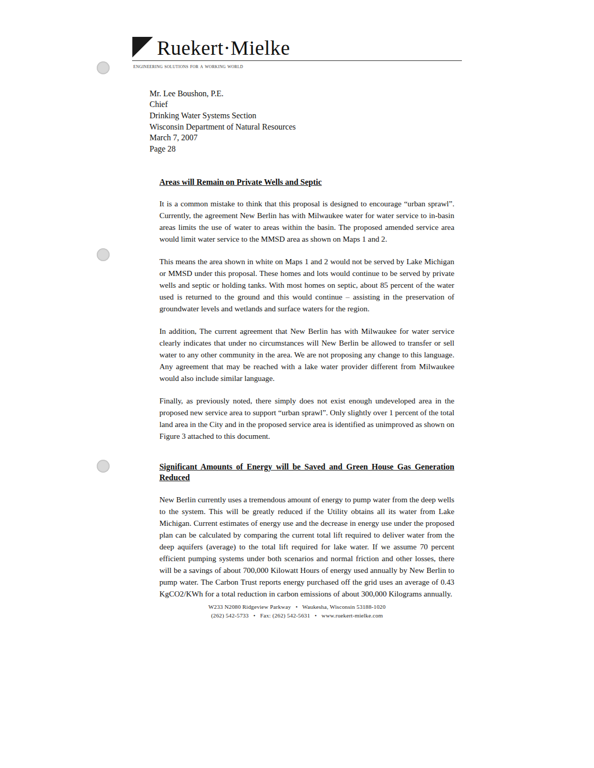Ruekert·Mielke
engineering solutions for a working world
Mr. Lee Boushon, P.E.
Chief
Drinking Water Systems Section
Wisconsin Department of Natural Resources
March 7, 2007
Page 28
Areas will Remain on Private Wells and Septic
It is a common mistake to think that this proposal is designed to encourage “urban sprawl”. Currently, the agreement New Berlin has with Milwaukee water for water service to in-basin areas limits the use of water to areas within the basin. The proposed amended service area would limit water service to the MMSD area as shown on Maps 1 and 2.
This means the area shown in white on Maps 1 and 2 would not be served by Lake Michigan or MMSD under this proposal. These homes and lots would continue to be served by private wells and septic or holding tanks. With most homes on septic, about 85 percent of the water used is returned to the ground and this would continue – assisting in the preservation of groundwater levels and wetlands and surface waters for the region.
In addition, The current agreement that New Berlin has with Milwaukee for water service clearly indicates that under no circumstances will New Berlin be allowed to transfer or sell water to any other community in the area. We are not proposing any change to this language. Any agreement that may be reached with a lake water provider different from Milwaukee would also include similar language.
Finally, as previously noted, there simply does not exist enough undeveloped area in the proposed new service area to support “urban sprawl”. Only slightly over 1 percent of the total land area in the City and in the proposed service area is identified as unimproved as shown on Figure 3 attached to this document.
Significant Amounts of Energy will be Saved and Green House Gas Generation Reduced
New Berlin currently uses a tremendous amount of energy to pump water from the deep wells to the system. This will be greatly reduced if the Utility obtains all its water from Lake Michigan. Current estimates of energy use and the decrease in energy use under the proposed plan can be calculated by comparing the current total lift required to deliver water from the deep aquifers (average) to the total lift required for lake water. If we assume 70 percent efficient pumping systems under both scenarios and normal friction and other losses, there will be a savings of about 700,000 Kilowatt Hours of energy used annually by New Berlin to pump water. The Carbon Trust reports energy purchased off the grid uses an average of 0.43 KgCO2/KWh for a total reduction in carbon emissions of about 300,000 Kilograms annually.
W233 N2080 Ridgeview Parkway • Waukesha, Wisconsin 53188-1020
(262) 542-5733 • Fax: (262) 542-5631 • www.ruekert-mielke.com